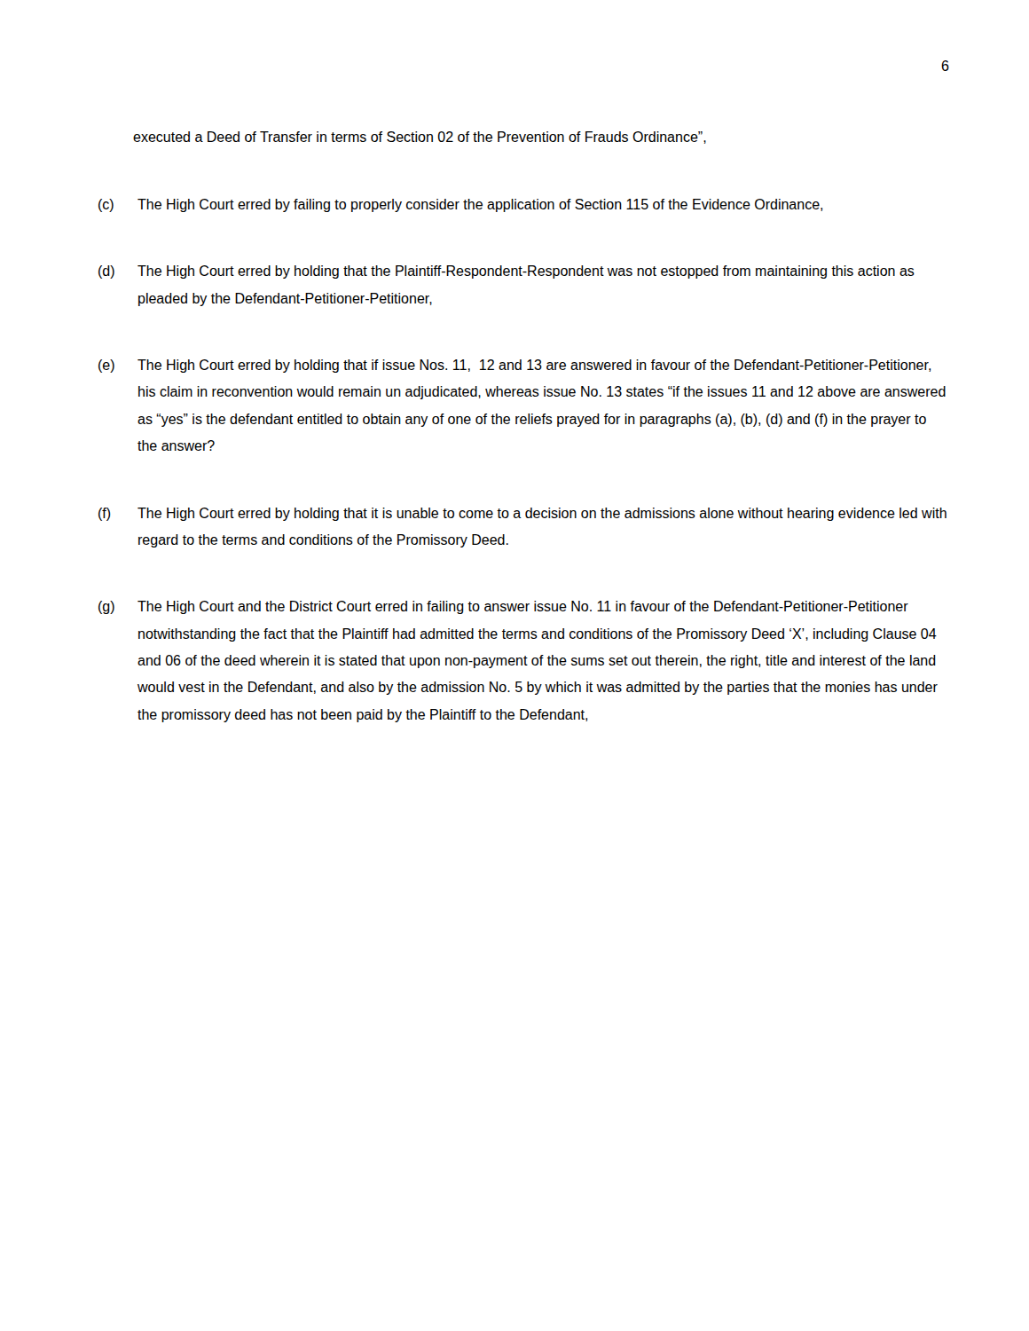6
executed a Deed of Transfer in terms of Section 02 of the Prevention of Frauds Ordinance”,
(c) The High Court erred by failing to properly consider the application of Section 115 of the Evidence Ordinance,
(d) The High Court erred by holding that the Plaintiff-Respondent-Respondent was not estopped from maintaining this action as pleaded by the Defendant-Petitioner-Petitioner,
(e) The High Court erred by holding that if issue Nos. 11, 12 and 13 are answered in favour of the Defendant-Petitioner-Petitioner, his claim in reconvention would remain un adjudicated, whereas issue No. 13 states “if the issues 11 and 12 above are answered as “yes” is the defendant entitled to obtain any of one of the reliefs prayed for in paragraphs (a), (b), (d) and (f) in the prayer to the answer?
(f) The High Court erred by holding that it is unable to come to a decision on the admissions alone without hearing evidence led with regard to the terms and conditions of the Promissory Deed.
(g) The High Court and the District Court erred in failing to answer issue No. 11 in favour of the Defendant-Petitioner-Petitioner notwithstanding the fact that the Plaintiff had admitted the terms and conditions of the Promissory Deed ‘X’, including Clause 04 and 06 of the deed wherein it is stated that upon non-payment of the sums set out therein, the right, title and interest of the land would vest in the Defendant, and also by the admission No. 5 by which it was admitted by the parties that the monies has under the promissory deed has not been paid by the Plaintiff to the Defendant,